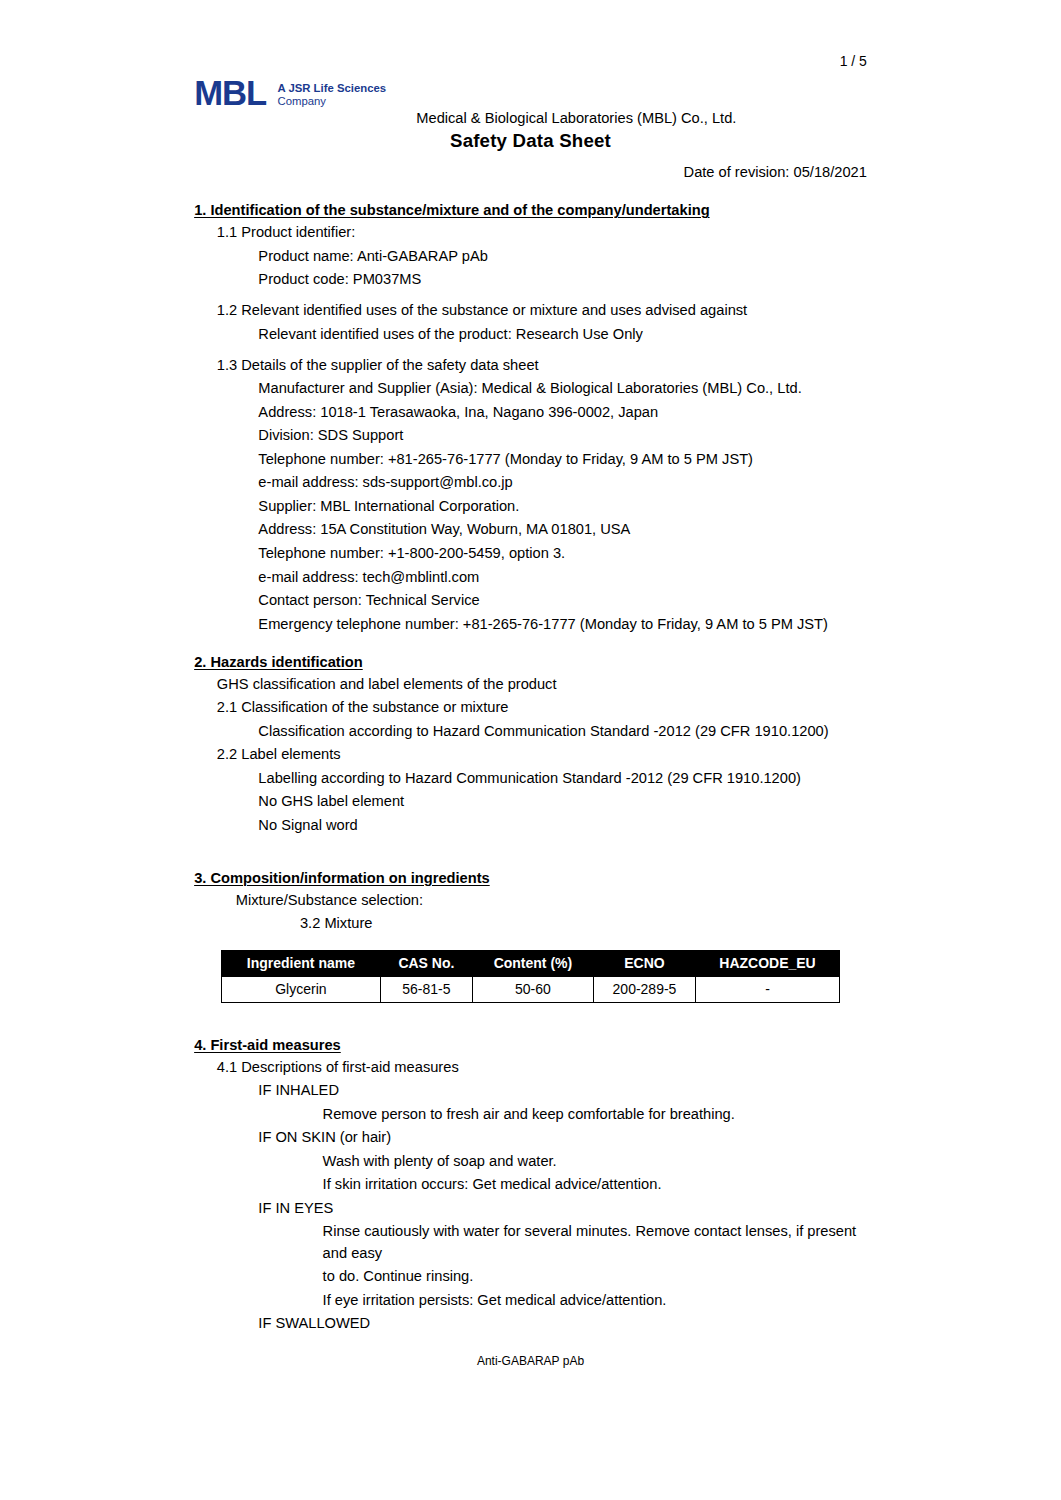1 / 5
MBL
A JSR Life Sciences
Company
Medical & Biological Laboratories (MBL) Co., Ltd.
Safety Data Sheet
Date of revision: 05/18/2021
1. Identification of the substance/mixture and of the company/undertaking
1.1 Product identifier:
Product name: Anti-GABARAP pAb
Product code: PM037MS
1.2 Relevant identified uses of the substance or mixture and uses advised against
Relevant identified uses of the product: Research Use Only
1.3 Details of the supplier of the safety data sheet
Manufacturer and Supplier (Asia): Medical & Biological Laboratories (MBL) Co., Ltd.
Address: 1018-1 Terasawaoka, Ina, Nagano 396-0002, Japan
Division: SDS Support
Telephone number: +81-265-76-1777 (Monday to Friday, 9 AM to 5 PM JST)
e-mail address: sds-support@mbl.co.jp
Supplier: MBL International Corporation.
Address: 15A Constitution Way, Woburn, MA 01801, USA
Telephone number: +1-800-200-5459, option 3.
e-mail address: tech@mblintl.com
Contact person: Technical Service
Emergency telephone number: +81-265-76-1777 (Monday to Friday, 9 AM to 5 PM JST)
2. Hazards identification
GHS classification and label elements of the product
2.1 Classification of the substance or mixture
Classification according to Hazard Communication Standard -2012 (29 CFR 1910.1200)
2.2 Label elements
Labelling according to Hazard Communication Standard -2012 (29 CFR 1910.1200)
No GHS label element
No Signal word
3. Composition/information on ingredients
Mixture/Substance selection:
3.2 Mixture
| Ingredient name | CAS No. | Content (%) | ECNO | HAZCODE_EU |
| --- | --- | --- | --- | --- |
| Glycerin | 56-81-5 | 50-60 | 200-289-5 | - |
4. First-aid measures
4.1 Descriptions of first-aid measures
IF INHALED
Remove person to fresh air and keep comfortable for breathing.
IF ON SKIN (or hair)
Wash with plenty of soap and water.
If skin irritation occurs: Get medical advice/attention.
IF IN EYES
Rinse cautiously with water for several minutes. Remove contact lenses, if present and easy
to do. Continue rinsing.
If eye irritation persists: Get medical advice/attention.
IF SWALLOWED
Anti-GABARAP pAb